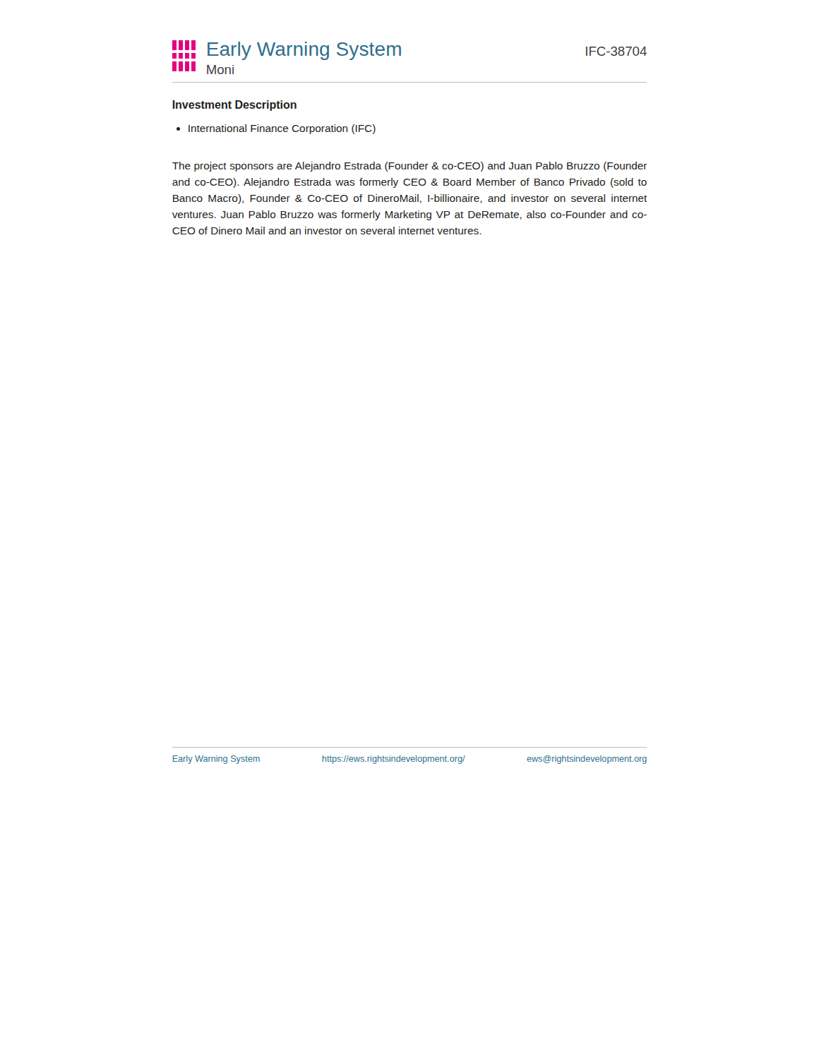Early Warning System Moni
IFC-38704
Investment Description
International Finance Corporation (IFC)
The project sponsors are Alejandro Estrada (Founder & co-CEO) and Juan Pablo Bruzzo (Founder and co-CEO). Alejandro Estrada was formerly CEO & Board Member of Banco Privado (sold to Banco Macro), Founder & Co-CEO of DineroMail, I-billionaire, and investor on several internet ventures. Juan Pablo Bruzzo was formerly Marketing VP at DeRemate, also co-Founder and co-CEO of Dinero Mail and an investor on several internet ventures.
Early Warning System
https://ews.rightsindevelopment.org/
ews@rightsindevelopment.org